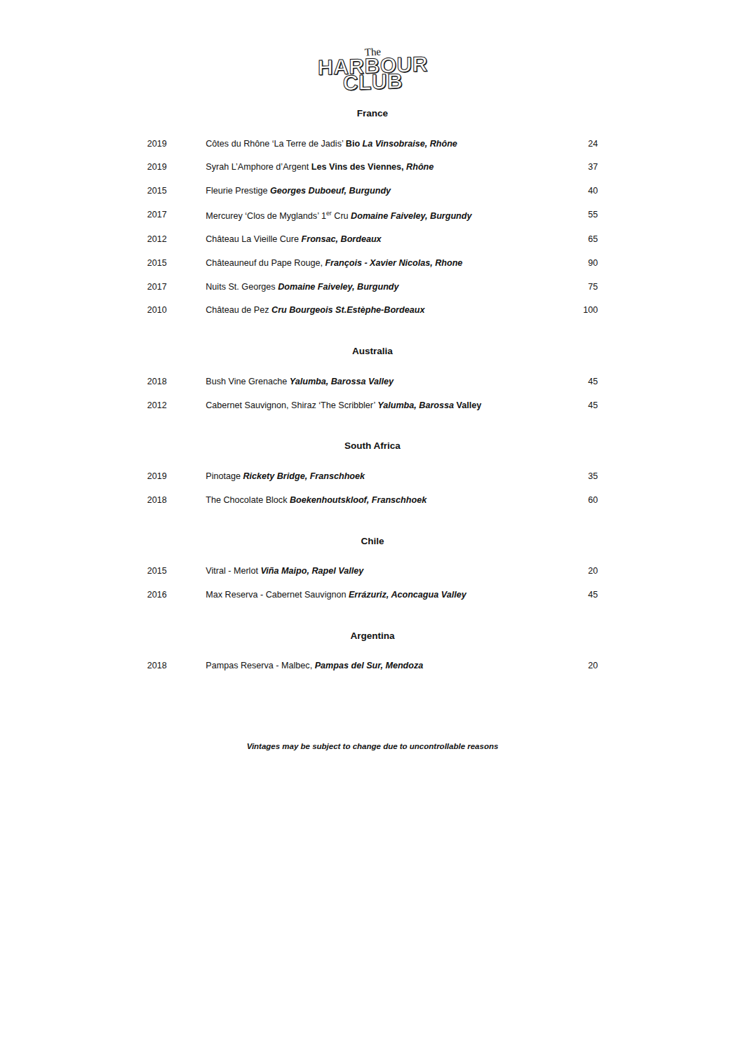The HARBOUR CLUB
France
| 2019 | Côtes du Rhône ‘La Terre de Jadis’ Bio La Vinsobraise, Rhône | 24 |
| 2019 | Syrah L’Amphore d’Argent Les Vins des Viennes, Rhône | 37 |
| 2015 | Fleurie Prestige Georges Duboeuf, Burgundy | 40 |
| 2017 | Mercurey ‘Clos de Myglands’ 1 er Cru Domaine Faiveley, Burgundy | 55 |
| 2012 | Château La Vieille Cure Fronsac, Bordeaux | 65 |
| 2015 | Châteauneuf du Pape Rouge, François - Xavier Nicolas, Rhone | 90 |
| 2017 | Nuits St. Georges Domaine Faiveley, Burgundy | 75 |
| 2010 | Château de Pez Cru Bourgeois St.Estèphe-Bordeaux | 100 |
Australia
| 2018 | Bush Vine Grenache Yalumba, Barossa Valley | 45 |
| 2012 | Cabernet Sauvignon, Shiraz ‘The Scribbler’ Yalumba, Barossa Valley | 45 |
South Africa
| 2019 | Pinotage Rickety Bridge, Franschhoek | 35 |
| 2018 | The Chocolate Block Boekenhoutskloof, Franschhoek | 60 |
Chile
| 2015 | Vitral - Merlot Viña Maipo, Rapel Valley | 20 |
| 2016 | Max Reserva - Cabernet Sauvignon Errázuriz, Aconcagua Valley | 45 |
Argentina
| 2018 | Pampas Reserva - Malbec, Pampas del Sur, Mendoza | 20 |
Vintages may be subject to change due to uncontrollable reasons